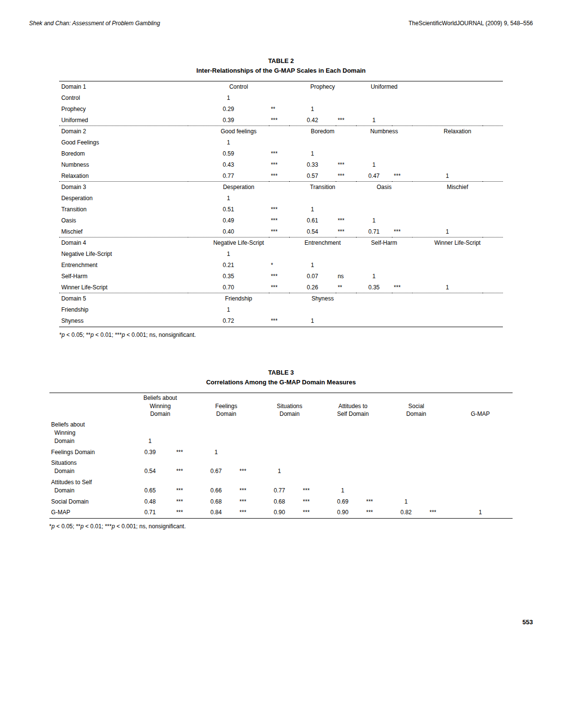Shek and Chan: Assessment of Problem Gambling
TheScientificWorldJOURNAL (2009) 9, 548–556
TABLE 2
Inter-Relationships of the G-MAP Scales in Each Domain
| Domain 1 | Control | Prophecy | Uniformed | |
| Control | 1 | | | | | | | |
| Prophecy | 0.29 | ** | 1 | | | | | |
| Uniformed | 0.39 | *** | 0.42 | *** | 1 | | | |
| Domain 2 | Good feelings | Boredom | Numbness | Relaxation |
| Good Feelings | 1 | | | | | | | |
| Boredom | 0.59 | *** | 1 | | | | | |
| Numbness | 0.43 | *** | 0.33 | *** | 1 | | | |
| Relaxation | 0.77 | *** | 0.57 | *** | 0.47 | *** | 1 | |
| Domain 3 | Desperation | Transition | Oasis | Mischief |
| Desperation | 1 | | | | | | | |
| Transition | 0.51 | *** | 1 | | | | | |
| Oasis | 0.49 | *** | 0.61 | *** | 1 | | | |
| Mischief | 0.40 | *** | 0.54 | *** | 0.71 | *** | 1 | |
| Domain 4 | Negative Life-Script | Entrenchment | Self-Harm | Winner Life-Script |
| Negative Life-Script | 1 | | | | | | | |
| Entrenchment | 0.21 | * | 1 | | | | | |
| Self-Harm | 0.35 | *** | 0.07 | ns | 1 | | | |
| Winner Life-Script | 0.70 | *** | 0.26 | ** | 0.35 | *** | 1 | |
| Domain 5 | Friendship | Shyness | |
| Friendship | 1 | | | | | | | |
| Shyness | 0.72 | *** | 1 | | | | | |
*p < 0.05; **p < 0.01; ***p < 0.001; ns, nonsignificant.
TABLE 3
Correlations Among the G-MAP Domain Measures
| | Beliefs about Winning Domain | Feelings Domain | Situations Domain | Attitudes to Self Domain | Social Domain | G-MAP |
| --- | --- | --- | --- | --- | --- | --- |
| Beliefs about Winning Domain | 1 | | | | | | | | | | |
| Feelings Domain | 0.39 | *** | 1 | | | | | | | | |
| Situations Domain | 0.54 | *** | 0.67 | *** | 1 | | | | | | |
| Attitudes to Self Domain | 0.65 | *** | 0.66 | *** | 0.77 | *** | 1 | | | | |
| Social Domain | 0.48 | *** | 0.68 | *** | 0.68 | *** | 0.69 | *** | 1 | | |
| G-MAP | 0.71 | *** | 0.84 | *** | 0.90 | *** | 0.90 | *** | 0.82 | *** | 1 |
*p < 0.05; **p < 0.01; ***p < 0.001; ns, nonsignificant.
553